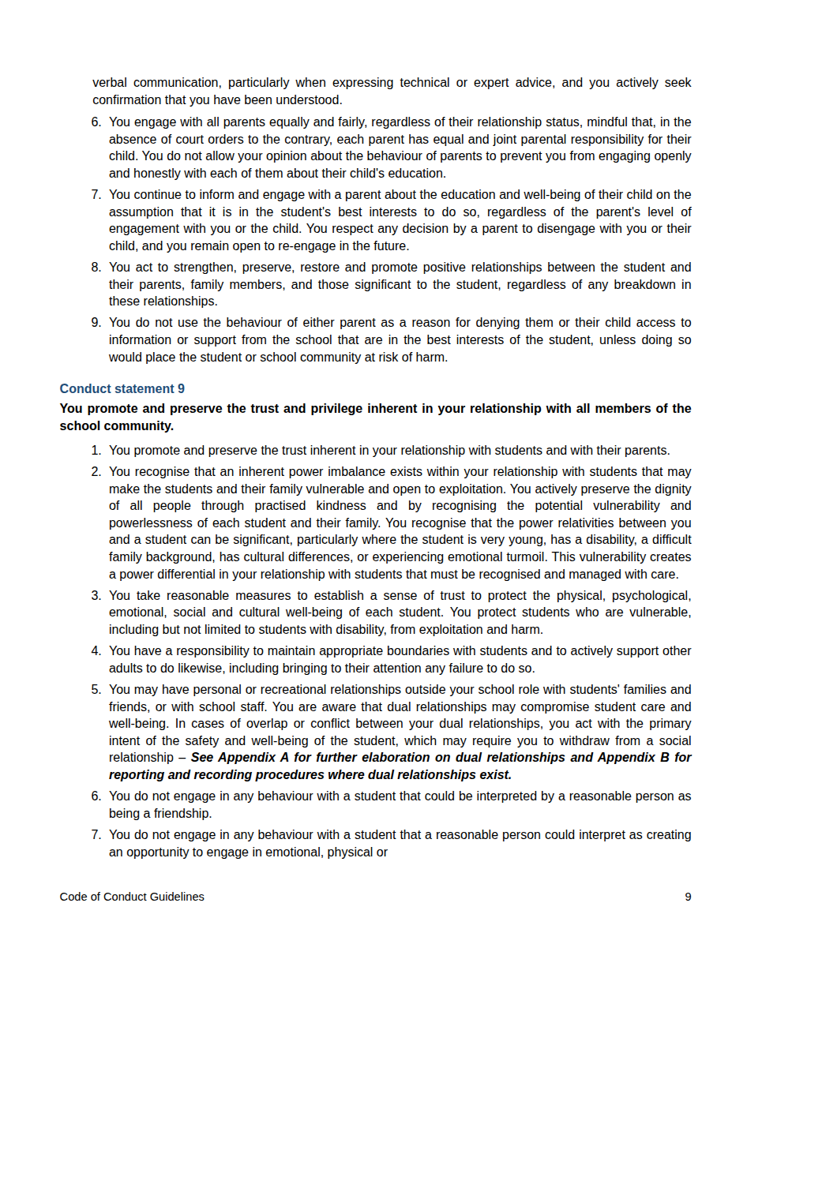verbal communication, particularly when expressing technical or expert advice, and you actively seek confirmation that you have been understood.
You engage with all parents equally and fairly, regardless of their relationship status, mindful that, in the absence of court orders to the contrary, each parent has equal and joint parental responsibility for their child. You do not allow your opinion about the behaviour of parents to prevent you from engaging openly and honestly with each of them about their child's education.
You continue to inform and engage with a parent about the education and well-being of their child on the assumption that it is in the student's best interests to do so, regardless of the parent's level of engagement with you or the child. You respect any decision by a parent to disengage with you or their child, and you remain open to re-engage in the future.
You act to strengthen, preserve, restore and promote positive relationships between the student and their parents, family members, and those significant to the student, regardless of any breakdown in these relationships.
You do not use the behaviour of either parent as a reason for denying them or their child access to information or support from the school that are in the best interests of the student, unless doing so would place the student or school community at risk of harm.
Conduct statement 9
You promote and preserve the trust and privilege inherent in your relationship with all members of the school community.
You promote and preserve the trust inherent in your relationship with students and with their parents.
You recognise that an inherent power imbalance exists within your relationship with students that may make the students and their family vulnerable and open to exploitation. You actively preserve the dignity of all people through practised kindness and by recognising the potential vulnerability and powerlessness of each student and their family. You recognise that the power relativities between you and a student can be significant, particularly where the student is very young, has a disability, a difficult family background, has cultural differences, or experiencing emotional turmoil. This vulnerability creates a power differential in your relationship with students that must be recognised and managed with care.
You take reasonable measures to establish a sense of trust to protect the physical, psychological, emotional, social and cultural well-being of each student. You protect students who are vulnerable, including but not limited to students with disability, from exploitation and harm.
You have a responsibility to maintain appropriate boundaries with students and to actively support other adults to do likewise, including bringing to their attention any failure to do so.
You may have personal or recreational relationships outside your school role with students' families and friends, or with school staff. You are aware that dual relationships may compromise student care and well-being. In cases of overlap or conflict between your dual relationships, you act with the primary intent of the safety and well-being of the student, which may require you to withdraw from a social relationship – See Appendix A for further elaboration on dual relationships and Appendix B for reporting and recording procedures where dual relationships exist.
You do not engage in any behaviour with a student that could be interpreted by a reasonable person as being a friendship.
You do not engage in any behaviour with a student that a reasonable person could interpret as creating an opportunity to engage in emotional, physical or
Code of Conduct Guidelines 9